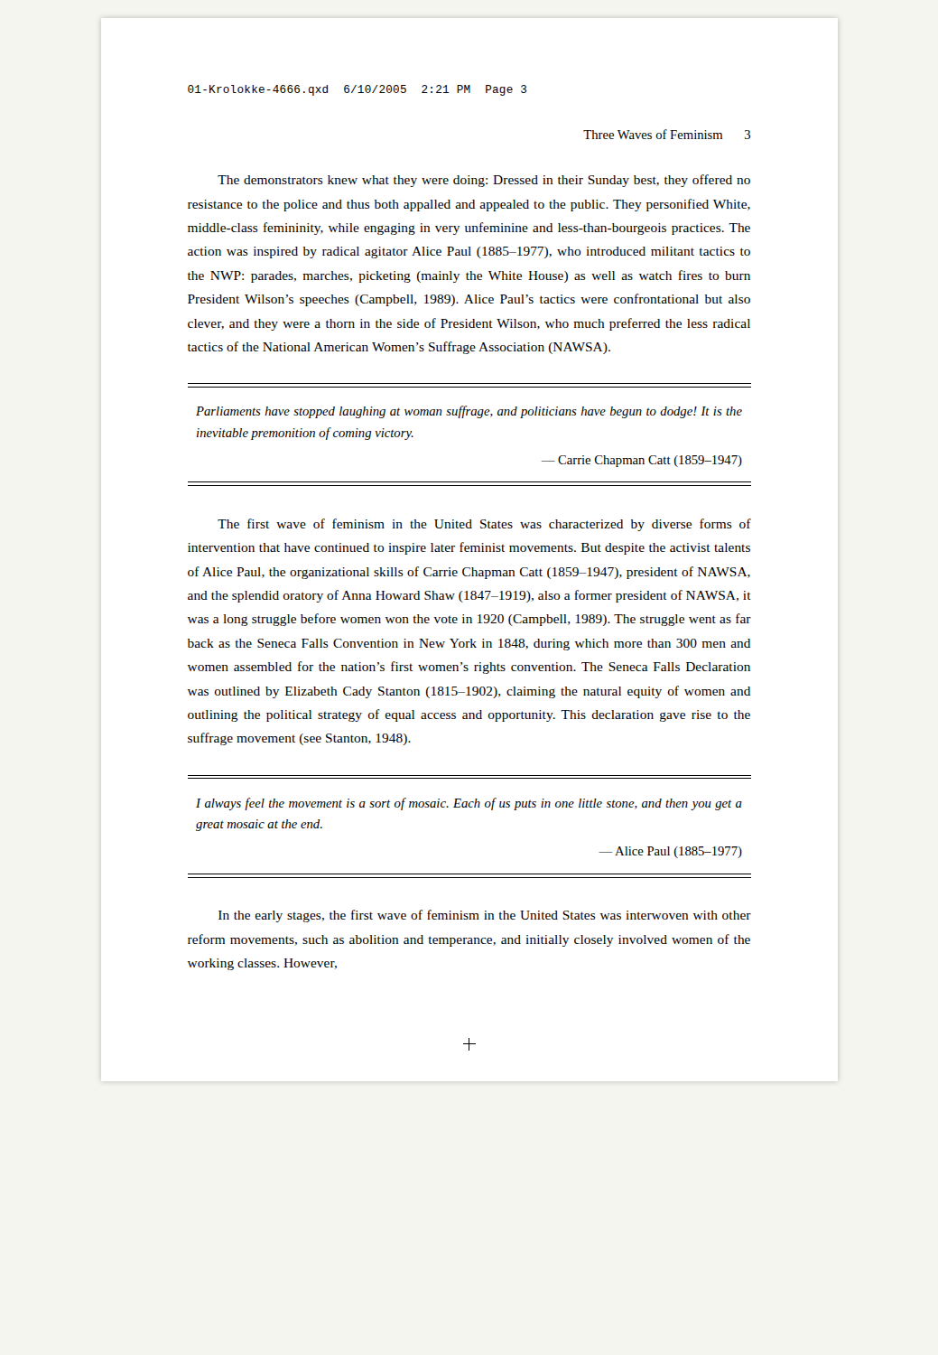01-Krolokke-4666.qxd 6/10/2005 2:21 PM Page 3
Three Waves of Feminism3
The demonstrators knew what they were doing: Dressed in their Sunday best, they offered no resistance to the police and thus both appalled and appealed to the public. They personified White, middle-class femininity, while engaging in very unfeminine and less-than-bourgeois practices. The action was inspired by radical agitator Alice Paul (1885–1977), who introduced militant tactics to the NWP: parades, marches, picketing (mainly the White House) as well as watch fires to burn President Wilson’s speeches (Campbell, 1989). Alice Paul’s tactics were confrontational but also clever, and they were a thorn in the side of President Wilson, who much preferred the less radical tactics of the National American Women’s Suffrage Association (NAWSA).
Parliaments have stopped laughing at woman suffrage, and politicians have begun to dodge! It is the inevitable premonition of coming victory.
— Carrie Chapman Catt (1859–1947)
The first wave of feminism in the United States was characterized by diverse forms of intervention that have continued to inspire later feminist movements. But despite the activist talents of Alice Paul, the organizational skills of Carrie Chapman Catt (1859–1947), president of NAWSA, and the splendid oratory of Anna Howard Shaw (1847–1919), also a former president of NAWSA, it was a long struggle before women won the vote in 1920 (Campbell, 1989). The struggle went as far back as the Seneca Falls Convention in New York in 1848, during which more than 300 men and women assembled for the nation’s first women’s rights convention. The Seneca Falls Declaration was outlined by Elizabeth Cady Stanton (1815–1902), claiming the natural equity of women and outlining the political strategy of equal access and opportunity. This declaration gave rise to the suffrage movement (see Stanton, 1948).
I always feel the movement is a sort of mosaic. Each of us puts in one little stone, and then you get a great mosaic at the end.
— Alice Paul (1885–1977)
In the early stages, the first wave of feminism in the United States was interwoven with other reform movements, such as abolition and temperance, and initially closely involved women of the working classes. However,